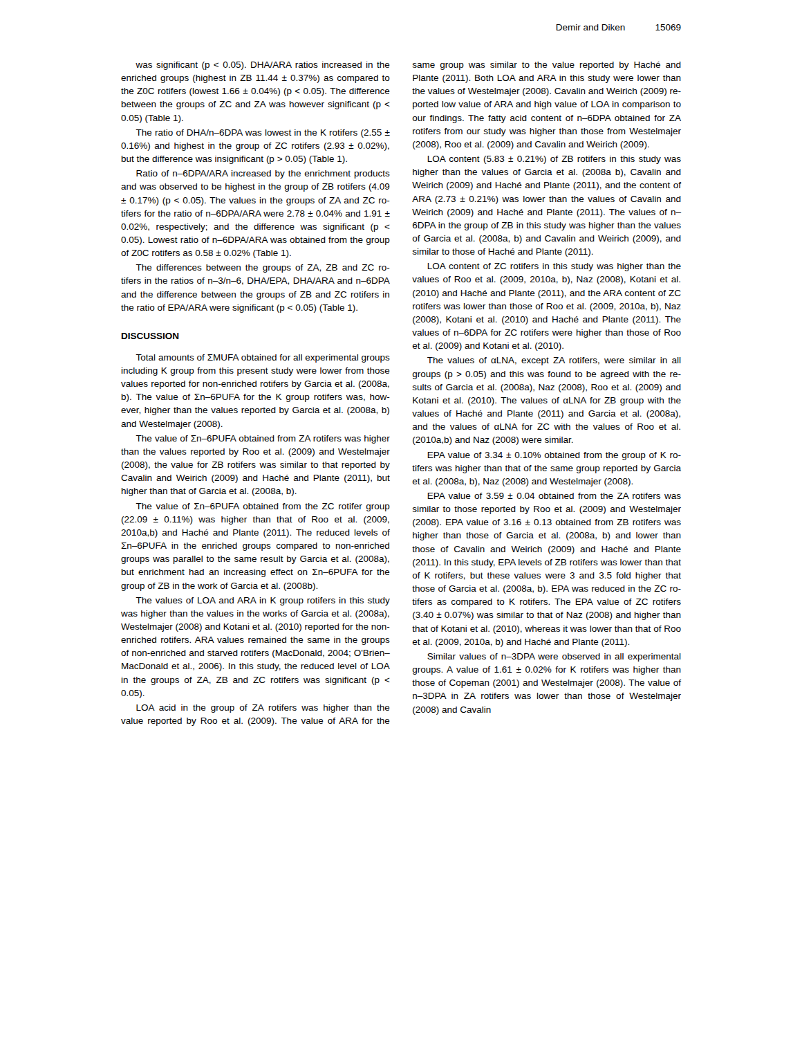Demir and Diken 15069
was significant (p < 0.05). DHA/ARA ratios increased in the enriched groups (highest in ZB 11.44 ± 0.37%) as compared to the Z0C rotifers (lowest 1.66 ± 0.04%) (p < 0.05). The difference between the groups of ZC and ZA was however significant (p < 0.05) (Table 1).
The ratio of DHA/n–6DPA was lowest in the K rotifers (2.55 ± 0.16%) and highest in the group of ZC rotifers (2.93 ± 0.02%), but the difference was insignificant (p > 0.05) (Table 1).
Ratio of n–6DPA/ARA increased by the enrichment products and was observed to be highest in the group of ZB rotifers (4.09 ± 0.17%) (p < 0.05). The values in the groups of ZA and ZC rotifers for the ratio of n–6DPA/ARA were 2.78 ± 0.04% and 1.91 ± 0.02%, respectively; and the difference was significant (p < 0.05). Lowest ratio of n–6DPA/ARA was obtained from the group of Z0C rotifers as 0.58 ± 0.02% (Table 1).
The differences between the groups of ZA, ZB and ZC rotifers in the ratios of n–3/n–6, DHA/EPA, DHA/ARA and n–6DPA and the difference between the groups of ZB and ZC rotifers in the ratio of EPA/ARA were significant (p < 0.05) (Table 1).
DISCUSSION
Total amounts of ΣMUFA obtained for all experimental groups including K group from this present study were lower from those values reported for non-enriched rotifers by Garcia et al. (2008a, b). The value of Σn–6PUFA for the K group rotifers was, however, higher than the values reported by Garcia et al. (2008a, b) and Westelmajer (2008).
The value of Σn–6PUFA obtained from ZA rotifers was higher than the values reported by Roo et al. (2009) and Westelmajer (2008), the value for ZB rotifers was similar to that reported by Cavalin and Weirich (2009) and Haché and Plante (2011), but higher than that of Garcia et al. (2008a, b).
The value of Σn–6PUFA obtained from the ZC rotifer group (22.09 ± 0.11%) was higher than that of Roo et al. (2009, 2010a,b) and Haché and Plante (2011). The reduced levels of Σn–6PUFA in the enriched groups compared to non-enriched groups was parallel to the same result by Garcia et al. (2008a), but enrichment had an increasing effect on Σn–6PUFA for the group of ZB in the work of Garcia et al. (2008b).
The values of LOA and ARA in K group rotifers in this study was higher than the values in the works of Garcia et al. (2008a), Westelmajer (2008) and Kotani et al. (2010) reported for the non-enriched rotifers. ARA values remained the same in the groups of non-enriched and starved rotifers (MacDonald, 2004; O'Brien–MacDonald et al., 2006). In this study, the reduced level of LOA in the groups of ZA, ZB and ZC rotifers was significant (p < 0.05).
LOA acid in the group of ZA rotifers was higher than the value reported by Roo et al. (2009). The value of ARA for the same group was similar to the value reported by Haché and Plante (2011). Both LOA and ARA in this study were lower than the values of Westelmajer (2008). Cavalin and Weirich (2009) reported low value of ARA and high value of LOA in comparison to our findings. The fatty acid content of n–6DPA obtained for ZA rotifers from our study was higher than those from Westelmajer (2008), Roo et al. (2009) and Cavalin and Weirich (2009).
LOA content (5.83 ± 0.21%) of ZB rotifers in this study was higher than the values of Garcia et al. (2008a b), Cavalin and Weirich (2009) and Haché and Plante (2011), and the content of ARA (2.73 ± 0.21%) was lower than the values of Cavalin and Weirich (2009) and Haché and Plante (2011). The values of n–6DPA in the group of ZB in this study was higher than the values of Garcia et al. (2008a, b) and Cavalin and Weirich (2009), and similar to those of Haché and Plante (2011).
LOA content of ZC rotifers in this study was higher than the values of Roo et al. (2009, 2010a, b), Naz (2008), Kotani et al. (2010) and Haché and Plante (2011), and the ARA content of ZC rotifers was lower than those of Roo et al. (2009, 2010a, b), Naz (2008), Kotani et al. (2010) and Haché and Plante (2011). The values of n–6DPA for ZC rotifers were higher than those of Roo et al. (2009) and Kotani et al. (2010).
The values of αLNA, except ZA rotifers, were similar in all groups (p > 0.05) and this was found to be agreed with the results of Garcia et al. (2008a), Naz (2008), Roo et al. (2009) and Kotani et al. (2010). The values of αLNA for ZB group with the values of Haché and Plante (2011) and Garcia et al. (2008a), and the values of αLNA for ZC with the values of Roo et al. (2010a,b) and Naz (2008) were similar.
EPA value of 3.34 ± 0.10% obtained from the group of K rotifers was higher than that of the same group reported by Garcia et al. (2008a, b), Naz (2008) and Westelmajer (2008).
EPA value of 3.59 ± 0.04 obtained from the ZA rotifers was similar to those reported by Roo et al. (2009) and Westelmajer (2008). EPA value of 3.16 ± 0.13 obtained from ZB rotifers was higher than those of Garcia et al. (2008a, b) and lower than those of Cavalin and Weirich (2009) and Haché and Plante (2011). In this study, EPA levels of ZB rotifers was lower than that of K rotifers, but these values were 3 and 3.5 fold higher that those of Garcia et al. (2008a, b). EPA was reduced in the ZC rotifers as compared to K rotifers. The EPA value of ZC rotifers (3.40 ± 0.07%) was similar to that of Naz (2008) and higher than that of Kotani et al. (2010), whereas it was lower than that of Roo et al. (2009, 2010a, b) and Haché and Plante (2011).
Similar values of n–3DPA were observed in all experimental groups. A value of 1.61 ± 0.02% for K rotifers was higher than those of Copeman (2001) and Westelmajer (2008). The value of n–3DPA in ZA rotifers was lower than those of Westelmajer (2008) and Cavalin